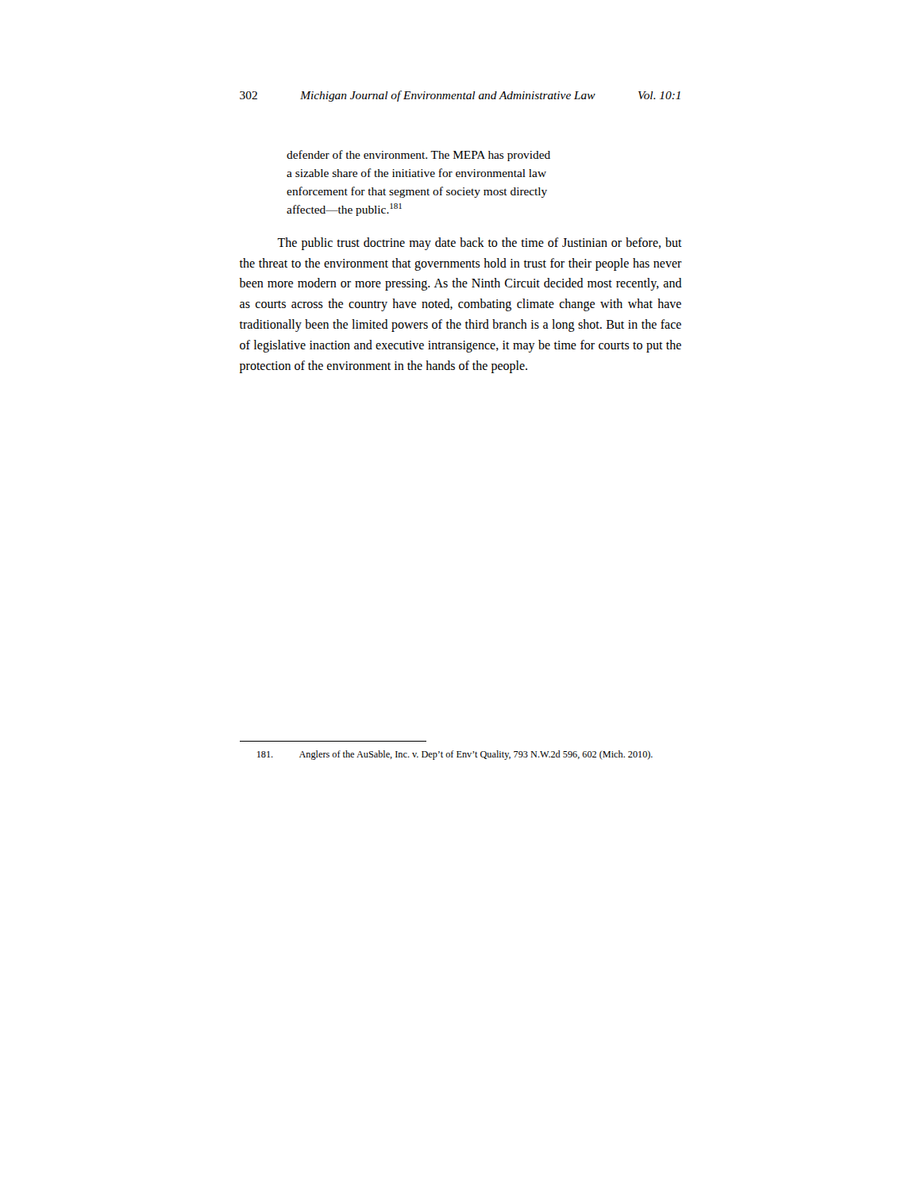302 Michigan Journal of Environmental and Administrative Law Vol. 10:1
defender of the environment. The MEPA has provided a sizable share of the initiative for environmental law enforcement for that segment of society most directly affected—the public.181
The public trust doctrine may date back to the time of Justinian or before, but the threat to the environment that governments hold in trust for their people has never been more modern or more pressing. As the Ninth Circuit decided most recently, and as courts across the country have noted, combating climate change with what have traditionally been the limited powers of the third branch is a long shot. But in the face of legislative inaction and executive intransigence, it may be time for courts to put the protection of the environment in the hands of the people.
181. Anglers of the AuSable, Inc. v. Dep’t of Env’t Quality, 793 N.W.2d 596, 602 (Mich. 2010).